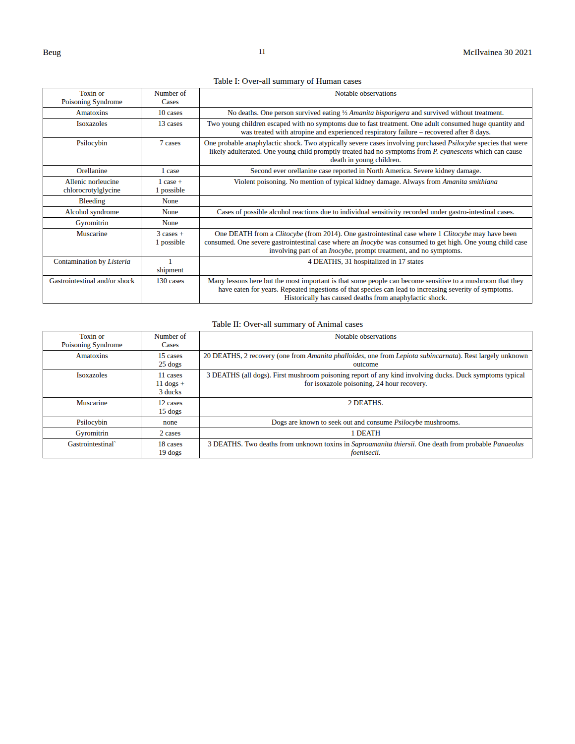Beug McIlvainea 30 2021
11
Table I: Over-all summary of Human cases
| Toxin or Poisoning Syndrome | Number of Cases | Notable observations |
| --- | --- | --- |
| Amatoxins | 10 cases | No deaths. One person survived eating ½ Amanita bisporigera and survived without treatment. |
| Isoxazoles | 13 cases | Two young children escaped with no symptoms due to fast treatment. One adult consumed huge quantity and was treated with atropine and experienced respiratory failure – recovered after 8 days. |
| Psilocybin | 7 cases | One probable anaphylactic shock. Two atypically severe cases involving purchased Psilocybe species that were likely adulterated. One young child promptly treated had no symptoms from P. cyanescens which can cause death in young children. |
| Orellanine | 1 case | Second ever orellanine case reported in North America. Severe kidney damage. |
| Allenic norleucine chlorocrotylglycine | 1 case + 1 possible | Violent poisoning. No mention of typical kidney damage. Always from Amanita smithiana |
| Bleeding | None | |
| Alcohol syndrome | None | Cases of possible alcohol reactions due to individual sensitivity recorded under gastro-intestinal cases. |
| Gyromitrin | None | |
| Muscarine | 3 cases + 1 possible | One DEATH from a Clitocybe (from 2014). One gastrointestinal case where 1 Clitocybe may have been consumed. One severe gastrointestinal case where an Inocybe was consumed to get high. One young child case involving part of an Inocybe , prompt treatment, and no symptoms. |
| Contamination by Listeria | 1 shipment | 4 DEATHS, 31 hospitalized in 17 states |
| Gastrointestinal and/or shock | 130 cases | Many lessons here but the most important is that some people can become sensitive to a mushroom that they have eaten for years. Repeated ingestions of that species can lead to increasing severity of symptoms. Historically has caused deaths from anaphylactic shock. |
Table II: Over-all summary of Animal cases
| Toxin or Poisoning Syndrome | Number of Cases | Notable observations |
| --- | --- | --- |
| Amatoxins | 15 cases 25 dogs | 20 DEATHS, 2 recovery (one from Amanita phalloides, one from Lepiota subincarnata ). Rest largely unknown outcome |
| Isoxazoles | 11 cases 11 dogs + 3 ducks | 3 DEATHS (all dogs). First mushroom poisoning report of any kind involving ducks. Duck symptoms typical for isoxazole poisoning, 24 hour recovery. |
| Muscarine | 12 cases 15 dogs | 2 DEATHS. |
| Psilocybin | none | Dogs are known to seek out and consume Psilocybe mushrooms. |
| Gyromitrin | 2 cases | 1 DEATH |
| Gastrointestinal` | 18 cases 19 dogs | 3 DEATHS. Two deaths from unknown toxins in Saproamanita thiersii. One death from probable Panaeolus foenisecii. |